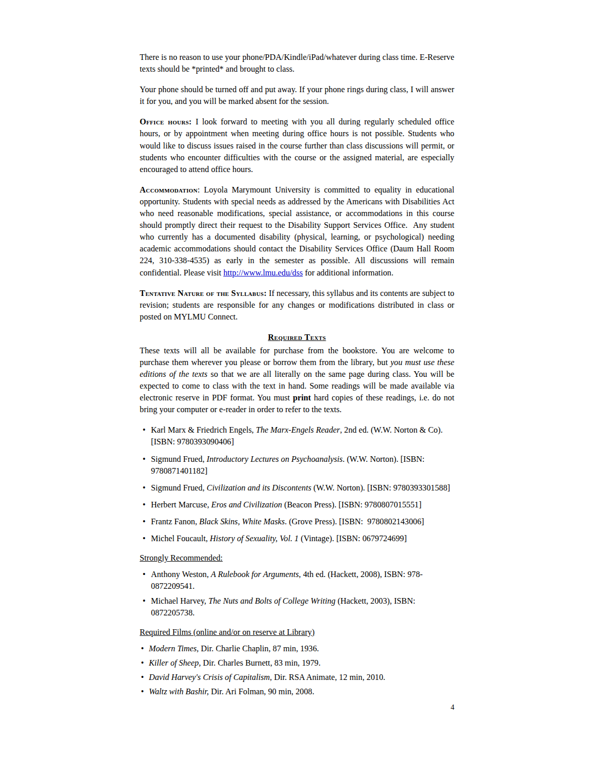There is no reason to use your phone/PDA/Kindle/iPad/whatever during class time. E-Reserve texts should be *printed* and brought to class.
Your phone should be turned off and put away. If your phone rings during class, I will answer it for you, and you will be marked absent for the session.
Office hours: I look forward to meeting with you all during regularly scheduled office hours, or by appointment when meeting during office hours is not possible. Students who would like to discuss issues raised in the course further than class discussions will permit, or students who encounter difficulties with the course or the assigned material, are especially encouraged to attend office hours.
Accommodation: Loyola Marymount University is committed to equality in educational opportunity. Students with special needs as addressed by the Americans with Disabilities Act who need reasonable modifications, special assistance, or accommodations in this course should promptly direct their request to the Disability Support Services Office. Any student who currently has a documented disability (physical, learning, or psychological) needing academic accommodations should contact the Disability Services Office (Daum Hall Room 224, 310-338-4535) as early in the semester as possible. All discussions will remain confidential. Please visit http://www.lmu.edu/dss for additional information.
Tentative Nature of the Syllabus: If necessary, this syllabus and its contents are subject to revision; students are responsible for any changes or modifications distributed in class or posted on MYLMU Connect.
Required Texts
These texts will all be available for purchase from the bookstore. You are welcome to purchase them wherever you please or borrow them from the library, but you must use these editions of the texts so that we are all literally on the same page during class. You will be expected to come to class with the text in hand. Some readings will be made available via electronic reserve in PDF format. You must print hard copies of these readings, i.e. do not bring your computer or e-reader in order to refer to the texts.
Karl Marx & Friedrich Engels, The Marx-Engels Reader, 2nd ed. (W.W. Norton & Co). [ISBN: 9780393090406]
Sigmund Frued, Introductory Lectures on Psychoanalysis. (W.W. Norton). [ISBN: 9780871401182]
Sigmund Frued, Civilization and its Discontents (W.W. Norton). [ISBN: 9780393301588]
Herbert Marcuse, Eros and Civilization (Beacon Press). [ISBN: 9780807015551]
Frantz Fanon, Black Skins, White Masks. (Grove Press). [ISBN: 9780802143006]
Michel Foucault, History of Sexuality, Vol. 1 (Vintage). [ISBN: 0679724699]
Strongly Recommended:
Anthony Weston, A Rulebook for Arguments, 4th ed. (Hackett, 2008), ISBN: 978-0872209541.
Michael Harvey, The Nuts and Bolts of College Writing (Hackett, 2003), ISBN: 0872205738.
Required Films (online and/or on reserve at Library)
Modern Times, Dir. Charlie Chaplin, 87 min, 1936.
Killer of Sheep, Dir. Charles Burnett, 83 min, 1979.
David Harvey's Crisis of Capitalism, Dir. RSA Animate, 12 min, 2010.
Waltz with Bashir, Dir. Ari Folman, 90 min, 2008.
4